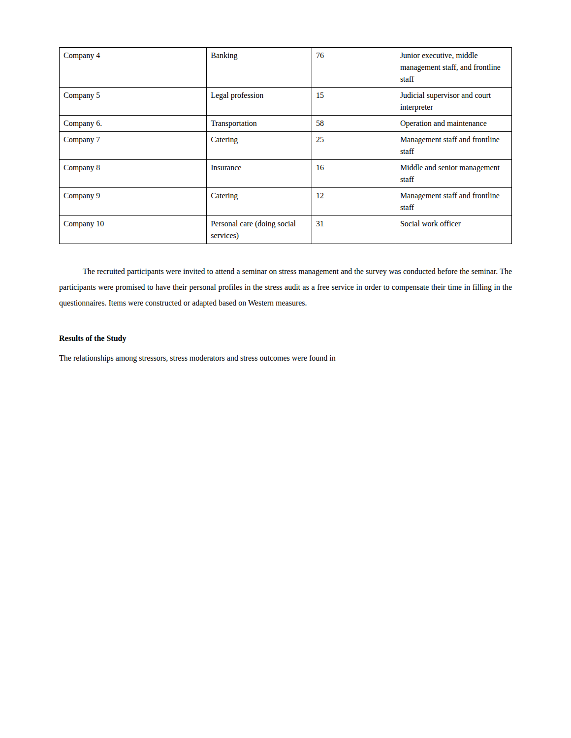| Company 4 | Banking | 76 | Junior executive, middle management staff, and frontline staff |
| Company 5 | Legal profession | 15 | Judicial supervisor and court interpreter |
| Company 6. | Transportation | 58 | Operation and maintenance |
| Company 7 | Catering | 25 | Management staff and frontline staff |
| Company 8 | Insurance | 16 | Middle and senior management staff |
| Company 9 | Catering | 12 | Management staff and frontline staff |
| Company 10 | Personal care (doing social services) | 31 | Social work officer |
The recruited participants were invited to attend a seminar on stress management and the survey was conducted before the seminar. The participants were promised to have their personal profiles in the stress audit as a free service in order to compensate their time in filling in the questionnaires. Items were constructed or adapted based on Western measures.
Results of the Study
The relationships among stressors, stress moderators and stress outcomes were found in